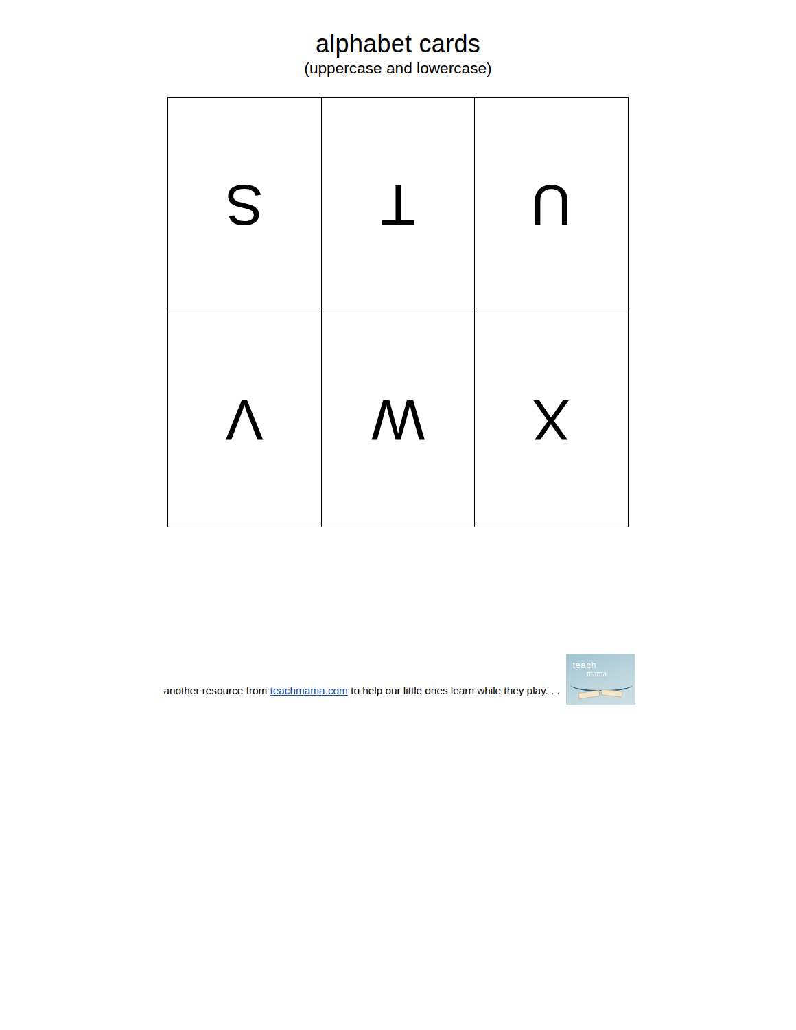alphabet cards
(uppercase and lowercase)
| S | T | U |
| V | W | X |
another resource from teachmama.com to help our little ones learn while they play. . .
teach mama